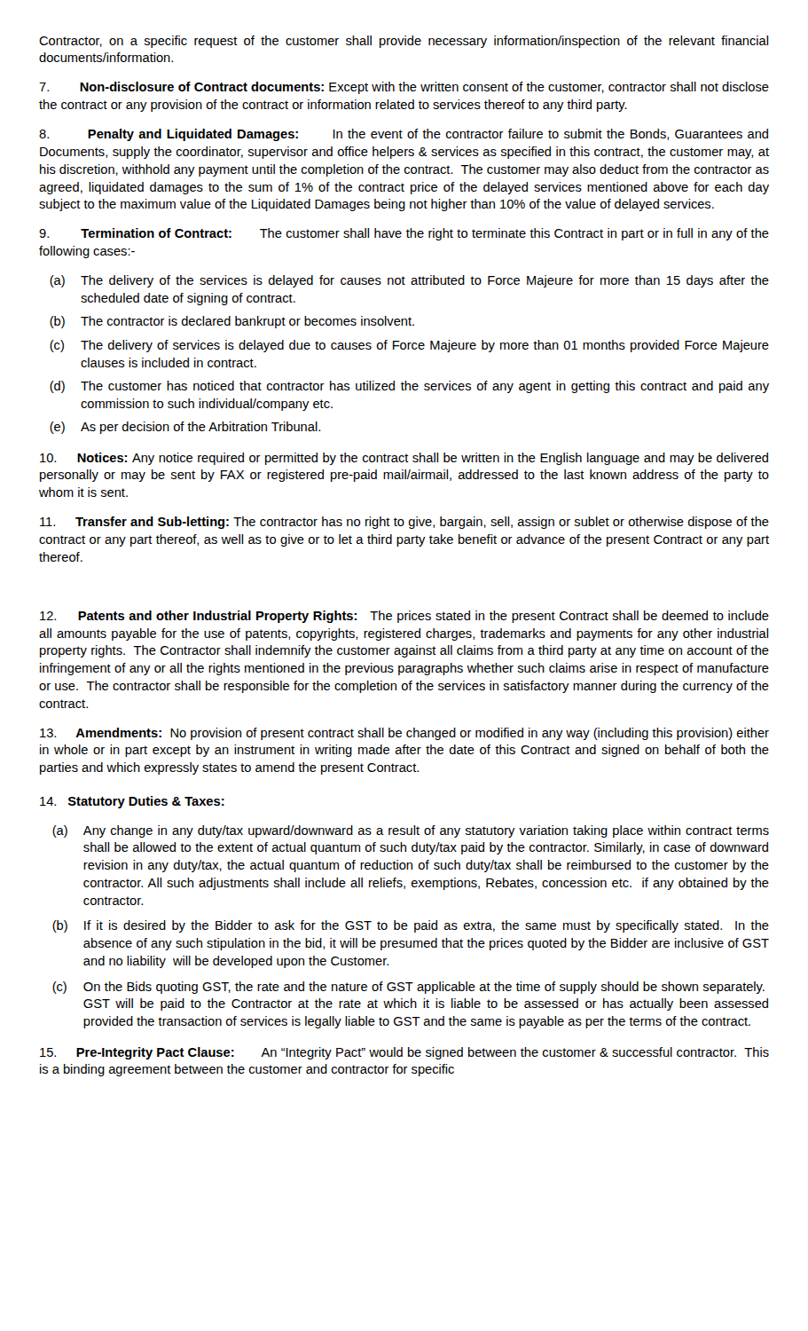Contractor, on a specific request of the customer shall provide necessary information/inspection of the relevant financial documents/information.
7. Non-disclosure of Contract documents: Except with the written consent of the customer, contractor shall not disclose the contract or any provision of the contract or information related to services thereof to any third party.
8. Penalty and Liquidated Damages: In the event of the contractor failure to submit the Bonds, Guarantees and Documents, supply the coordinator, supervisor and office helpers & services as specified in this contract, the customer may, at his discretion, withhold any payment until the completion of the contract. The customer may also deduct from the contractor as agreed, liquidated damages to the sum of 1% of the contract price of the delayed services mentioned above for each day subject to the maximum value of the Liquidated Damages being not higher than 10% of the value of delayed services.
9. Termination of Contract: The customer shall have the right to terminate this Contract in part or in full in any of the following cases:-
(a) The delivery of the services is delayed for causes not attributed to Force Majeure for more than 15 days after the scheduled date of signing of contract.
(b) The contractor is declared bankrupt or becomes insolvent.
(c) The delivery of services is delayed due to causes of Force Majeure by more than 01 months provided Force Majeure clauses is included in contract.
(d) The customer has noticed that contractor has utilized the services of any agent in getting this contract and paid any commission to such individual/company etc.
(e) As per decision of the Arbitration Tribunal.
10. Notices: Any notice required or permitted by the contract shall be written in the English language and may be delivered personally or may be sent by FAX or registered pre-paid mail/airmail, addressed to the last known address of the party to whom it is sent.
11. Transfer and Sub-letting: The contractor has no right to give, bargain, sell, assign or sublet or otherwise dispose of the contract or any part thereof, as well as to give or to let a third party take benefit or advance of the present Contract or any part thereof.
12. Patents and other Industrial Property Rights: The prices stated in the present Contract shall be deemed to include all amounts payable for the use of patents, copyrights, registered charges, trademarks and payments for any other industrial property rights. The Contractor shall indemnify the customer against all claims from a third party at any time on account of the infringement of any or all the rights mentioned in the previous paragraphs whether such claims arise in respect of manufacture or use. The contractor shall be responsible for the completion of the services in satisfactory manner during the currency of the contract.
13. Amendments: No provision of present contract shall be changed or modified in any way (including this provision) either in whole or in part except by an instrument in writing made after the date of this Contract and signed on behalf of both the parties and which expressly states to amend the present Contract.
14.
Statutory Duties & Taxes:
(a) Any change in any duty/tax upward/downward as a result of any statutory variation taking place within contract terms shall be allowed to the extent of actual quantum of such duty/tax paid by the contractor. Similarly, in case of downward revision in any duty/tax, the actual quantum of reduction of such duty/tax shall be reimbursed to the customer by the contractor. All such adjustments shall include all reliefs, exemptions, Rebates, concession etc. if any obtained by the contractor.
(b) If it is desired by the Bidder to ask for the GST to be paid as extra, the same must by specifically stated. In the absence of any such stipulation in the bid, it will be presumed that the prices quoted by the Bidder are inclusive of GST and no liability will be developed upon the Customer.
(c) On the Bids quoting GST, the rate and the nature of GST applicable at the time of supply should be shown separately. GST will be paid to the Contractor at the rate at which it is liable to be assessed or has actually been assessed provided the transaction of services is legally liable to GST and the same is payable as per the terms of the contract.
15. Pre-Integrity Pact Clause: An “Integrity Pact” would be signed between the customer & successful contractor. This is a binding agreement between the customer and contractor for specific